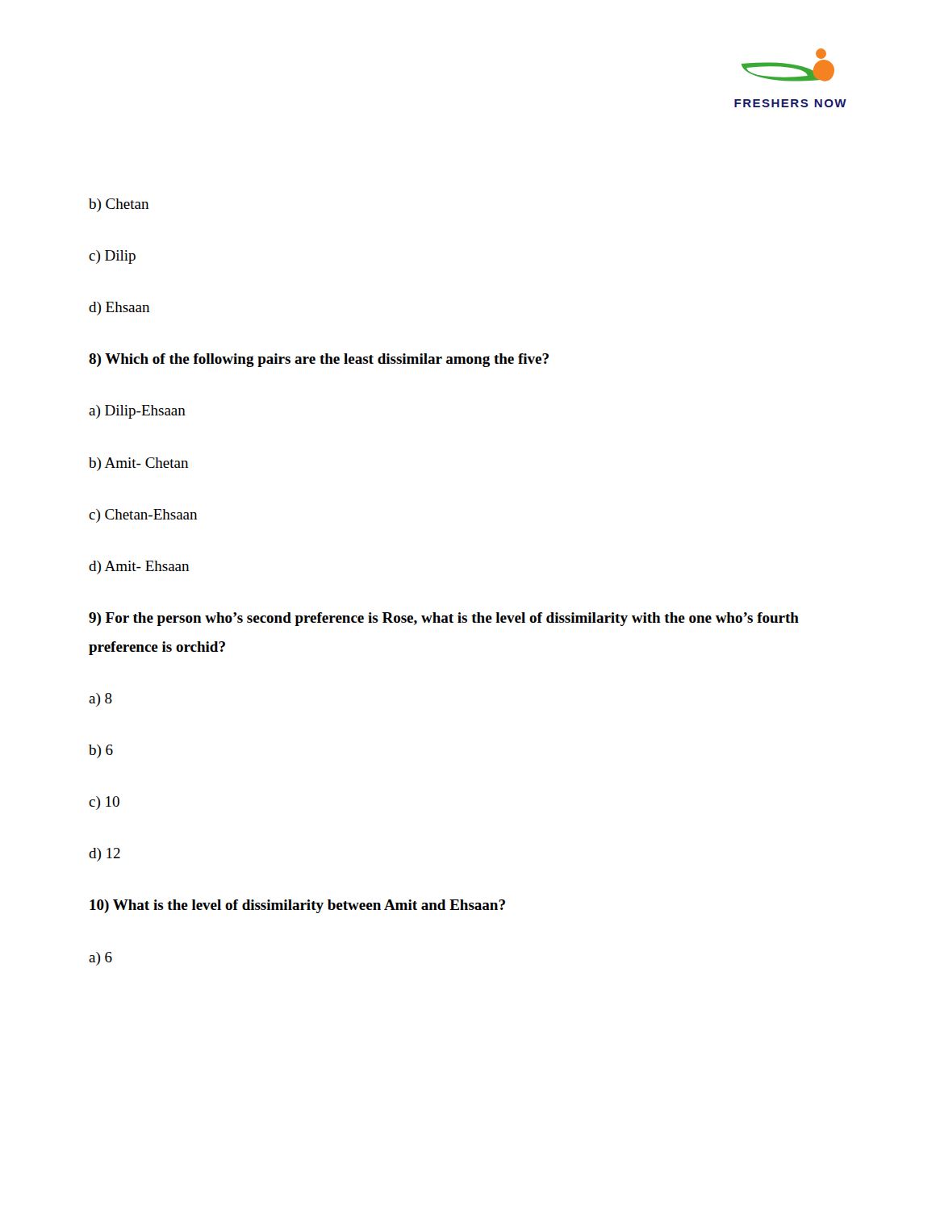FRESHERS NOW
b) Chetan
c) Dilip
d) Ehsaan
8) Which of the following pairs are the least dissimilar among the five?
a) Dilip-Ehsaan
b) Amit- Chetan
c) Chetan-Ehsaan
d) Amit- Ehsaan
9) For the person who’s second preference is Rose, what is the level of dissimilarity with the one who’s fourth preference is orchid?
a) 8
b) 6
c) 10
d) 12
10) What is the level of dissimilarity between Amit and Ehsaan?
a) 6